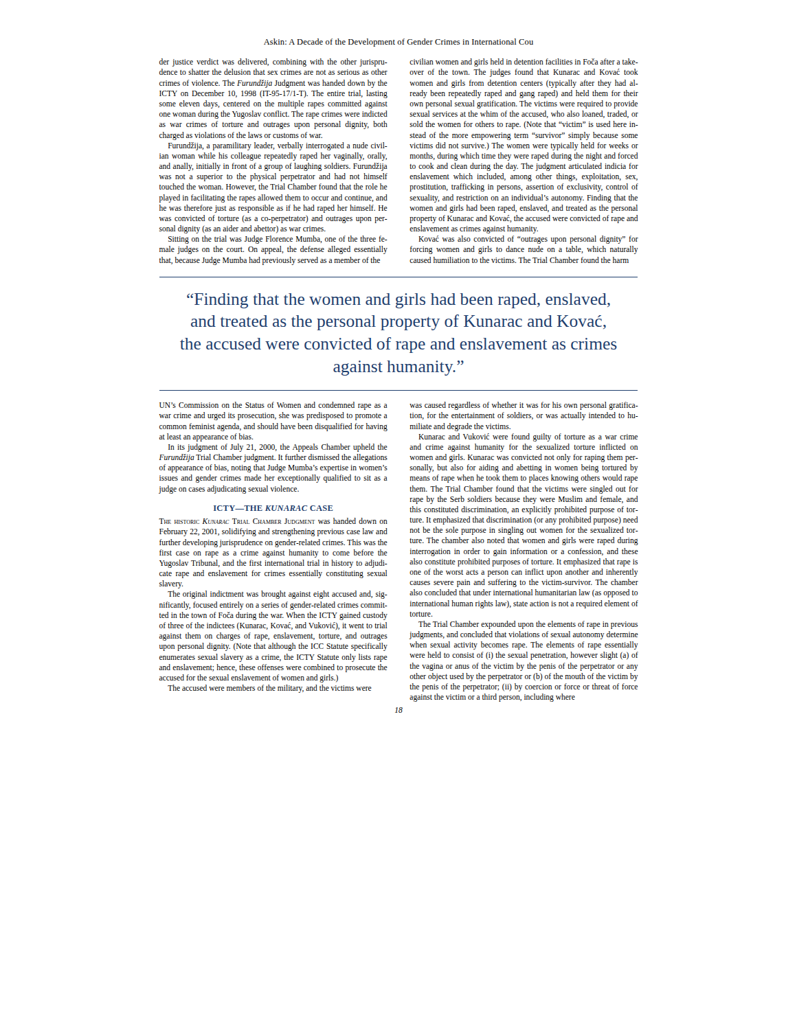Askin: A Decade of the Development of Gender Crimes in International Cou
der justice verdict was delivered, combining with the other jurisprudence to shatter the delusion that sex crimes are not as serious as other crimes of violence. The Furundžija Judgment was handed down by the ICTY on December 10, 1998 (IT-95-17/1-T). The entire trial, lasting some eleven days, centered on the multiple rapes committed against one woman during the Yugoslav conflict. The rape crimes were indicted as war crimes of torture and outrages upon personal dignity, both charged as violations of the laws or customs of war.
Furundžija, a paramilitary leader, verbally interrogated a nude civilian woman while his colleague repeatedly raped her vaginally, orally, and anally, initially in front of a group of laughing soldiers. Furundžija was not a superior to the physical perpetrator and had not himself touched the woman. However, the Trial Chamber found that the role he played in facilitating the rapes allowed them to occur and continue, and he was therefore just as responsible as if he had raped her himself. He was convicted of torture (as a co-perpetrator) and outrages upon personal dignity (as an aider and abettor) as war crimes.
Sitting on the trial was Judge Florence Mumba, one of the three female judges on the court. On appeal, the defense alleged essentially that, because Judge Mumba had previously served as a member of the
civilian women and girls held in detention facilities in Foča after a takeover of the town. The judges found that Kunarac and Kovać took women and girls from detention centers (typically after they had already been repeatedly raped and gang raped) and held them for their own personal sexual gratification. The victims were required to provide sexual services at the whim of the accused, who also loaned, traded, or sold the women for others to rape. (Note that “victim” is used here instead of the more empowering term “survivor” simply because some victims did not survive.) The women were typically held for weeks or months, during which time they were raped during the night and forced to cook and clean during the day. The judgment articulated indicia for enslavement which included, among other things, exploitation, sex, prostitution, trafficking in persons, assertion of exclusivity, control of sexuality, and restriction on an individual’s autonomy. Finding that the women and girls had been raped, enslaved, and treated as the personal property of Kunarac and Kovać, the accused were convicted of rape and enslavement as crimes against humanity.
Kovać was also convicted of “outrages upon personal dignity” for forcing women and girls to dance nude on a table, which naturally caused humiliation to the victims. The Trial Chamber found the harm
“Finding that the women and girls had been raped, enslaved, and treated as the personal property of Kunarac and Kovać, the accused were convicted of rape and enslavement as crimes against humanity.”
UN’s Commission on the Status of Women and condemned rape as a war crime and urged its prosecution, she was predisposed to promote a common feminist agenda, and should have been disqualified for having at least an appearance of bias.
In its judgment of July 21, 2000, the Appeals Chamber upheld the Furundžija Trial Chamber judgment. It further dismissed the allegations of appearance of bias, noting that Judge Mumba’s expertise in women’s issues and gender crimes made her exceptionally qualified to sit as a judge on cases adjudicating sexual violence.
ICTY—THE KUNARAC CASE
The historic Kunarac Trial Chamber Judgment was handed down on February 22, 2001, solidifying and strengthening previous case law and further developing jurisprudence on gender-related crimes. This was the first case on rape as a crime against humanity to come before the Yugoslav Tribunal, and the first international trial in history to adjudicate rape and enslavement for crimes essentially constituting sexual slavery.
The original indictment was brought against eight accused and, significantly, focused entirely on a series of gender-related crimes committed in the town of Foča during the war. When the ICTY gained custody of three of the indictees (Kunarac, Kovać, and Vuković), it went to trial against them on charges of rape, enslavement, torture, and outrages upon personal dignity. (Note that although the ICC Statute specifically enumerates sexual slavery as a crime, the ICTY Statute only lists rape and enslavement; hence, these offenses were combined to prosecute the accused for the sexual enslavement of women and girls.)
The accused were members of the military, and the victims were
was caused regardless of whether it was for his own personal gratification, for the entertainment of soldiers, or was actually intended to humiliate and degrade the victims.
Kunarac and Vuković were found guilty of torture as a war crime and crime against humanity for the sexualized torture inflicted on women and girls. Kunarac was convicted not only for raping them personally, but also for aiding and abetting in women being tortured by means of rape when he took them to places knowing others would rape them. The Trial Chamber found that the victims were singled out for rape by the Serb soldiers because they were Muslim and female, and this constituted discrimination, an explicitly prohibited purpose of torture. It emphasized that discrimination (or any prohibited purpose) need not be the sole purpose in singling out women for the sexualized torture. The chamber also noted that women and girls were raped during interrogation in order to gain information or a confession, and these also constitute prohibited purposes of torture. It emphasized that rape is one of the worst acts a person can inflict upon another and inherently causes severe pain and suffering to the victim-survivor. The chamber also concluded that under international humanitarian law (as opposed to international human rights law), state action is not a required element of torture.
The Trial Chamber expounded upon the elements of rape in previous judgments, and concluded that violations of sexual autonomy determine when sexual activity becomes rape. The elements of rape essentially were held to consist of (i) the sexual penetration, however slight (a) of the vagina or anus of the victim by the penis of the perpetrator or any other object used by the perpetrator or (b) of the mouth of the victim by the penis of the perpetrator; (ii) by coercion or force or threat of force against the victim or a third person, including where
18